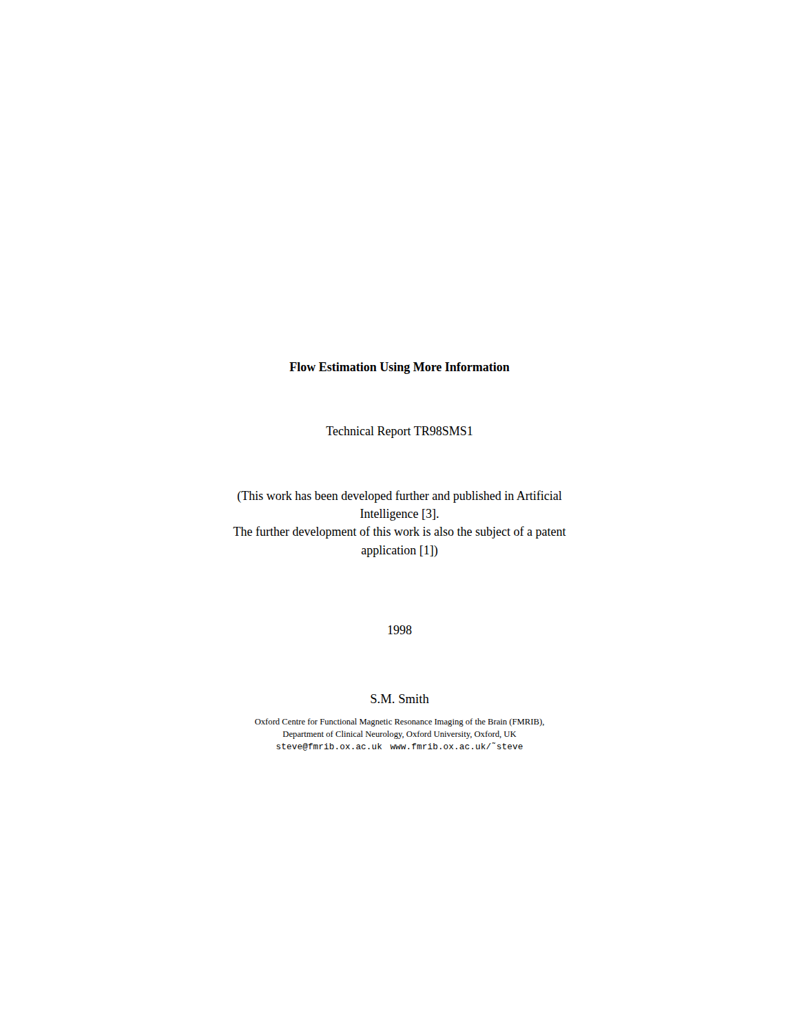Flow Estimation Using More Information
Technical Report TR98SMS1
(This work has been developed further and published in Artificial Intelligence [3].
The further development of this work is also the subject of a patent application [1])
1998
S.M. Smith
Oxford Centre for Functional Magnetic Resonance Imaging of the Brain (FMRIB),
Department of Clinical Neurology, Oxford University, Oxford, UK
steve@fmrib.ox.ac.uk www.fmrib.ox.ac.uk/˜steve